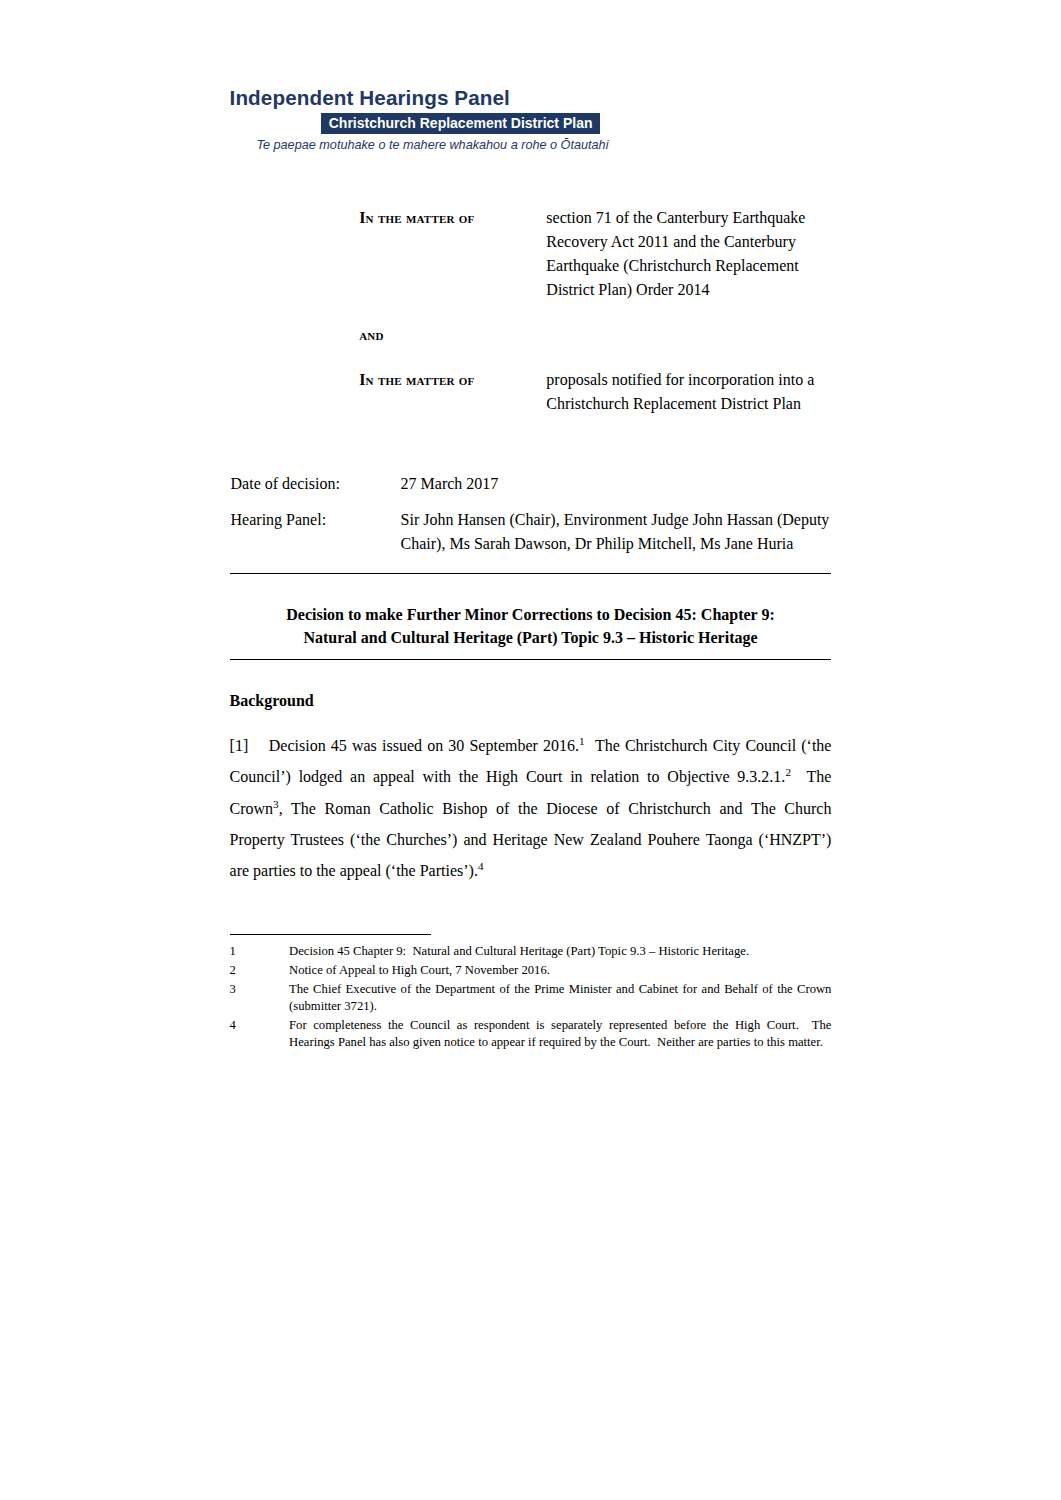Independent Hearings Panel
Christchurch Replacement District Plan
Te paepae motuhake o te mahere whakahou a rohe o Ōtautahi
| In the matter of | section 71 of the Canterbury Earthquake Recovery Act 2011 and the Canterbury Earthquake (Christchurch Replacement District Plan) Order 2014 |
| and | |
| In the matter of | proposals notified for incorporation into a Christchurch Replacement District Plan |
| Date of decision: | 27 March 2017 |
| Hearing Panel: | Sir John Hansen (Chair), Environment Judge John Hassan (Deputy Chair), Ms Sarah Dawson, Dr Philip Mitchell, Ms Jane Huria |
Decision to make Further Minor Corrections to Decision 45: Chapter 9: Natural and Cultural Heritage (Part) Topic 9.3 – Historic Heritage
Background
[1] Decision 45 was issued on 30 September 2016.1 The Christchurch City Council (‘the Council’) lodged an appeal with the High Court in relation to Objective 9.3.2.1.2 The Crown3, The Roman Catholic Bishop of the Diocese of Christchurch and The Church Property Trustees (‘the Churches’) and Heritage New Zealand Pouhere Taonga (‘HNZPT’) are parties to the appeal (‘the Parties’).4
| 1 | Decision 45 Chapter 9: Natural and Cultural Heritage (Part) Topic 9.3 – Historic Heritage. |
| 2 | Notice of Appeal to High Court, 7 November 2016. |
| 3 | The Chief Executive of the Department of the Prime Minister and Cabinet for and Behalf of the Crown (submitter 3721). |
| 4 | For completeness the Council as respondent is separately represented before the High Court. The Hearings Panel has also given notice to appear if required by the Court. Neither are parties to this matter. |